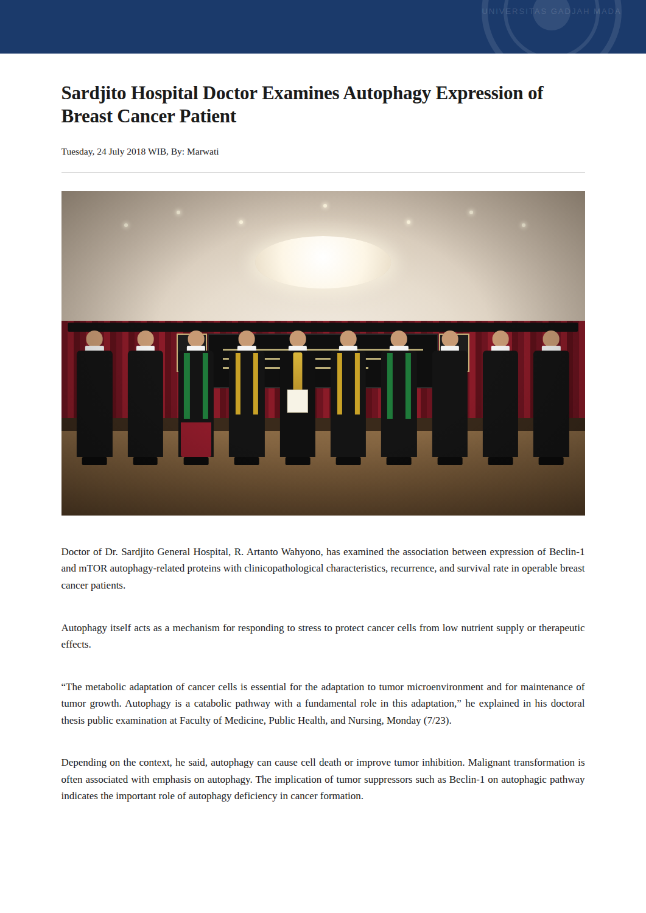UNIVERSITAS GADJAH MADA
Sardjito Hospital Doctor Examines Autophagy Expression of Breast Cancer Patient
Tuesday, 24 July 2018 WIB, By: Marwati
Doctor of Dr. Sardjito General Hospital, R. Artanto Wahyono, has examined the association between expression of Beclin-1 and mTOR autophagy-related proteins with clinicopathological characteristics, recurrence, and survival rate in operable breast cancer patients.
Autophagy itself acts as a mechanism for responding to stress to protect cancer cells from low nutrient supply or therapeutic effects.
“The metabolic adaptation of cancer cells is essential for the adaptation to tumor microenvironment and for maintenance of tumor growth. Autophagy is a catabolic pathway with a fundamental role in this adaptation,” he explained in his doctoral thesis public examination at Faculty of Medicine, Public Health, and Nursing, Monday (7/23).
Depending on the context, he said, autophagy can cause cell death or improve tumor inhibition. Malignant transformation is often associated with emphasis on autophagy. The implication of tumor suppressors such as Beclin-1 on autophagic pathway indicates the important role of autophagy deficiency in cancer formation.